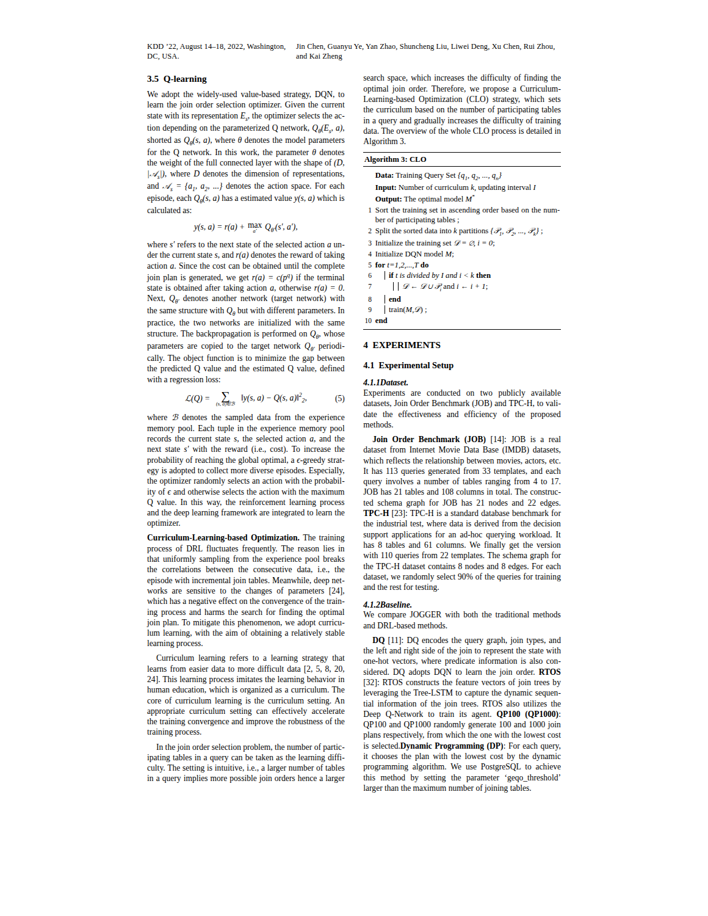KDD ’22, August 14–18, 2022, Washington, DC, USA.
Jin Chen, Guanyu Ye, Yan Zhao, Shuncheng Liu, Liwei Deng, Xu Chen, Rui Zhou, and Kai Zheng
3.5 Q-learning
We adopt the widely-used value-based strategy, DQN, to learn the join order selection optimizer. Given the current state with its representation Es, the optimizer selects the action depending on the parameterized Q network, Qθ(Es, a), shorted as Qθ(s, a), where θ denotes the model parameters for the Q network. In this work, the parameter θ denotes the weight of the full connected layer with the shape of (D, |𝒜s|), where D denotes the dimension of representations, and 𝒜s = {a1, a2, ...} denotes the action space. For each episode, each Qθ(s, a) has a estimated value y(s, a) which is calculated as:
y(s, a) = r(a) + max a′ Qθ′(s′, a′),
where s′ refers to the next state of the selected action a under the current state s, and r(a) denotes the reward of taking action a. Since the cost can be obtained until the complete join plan is generated, we get r(a) = c(pq) if the terminal state is obtained after taking action a, otherwise r(a) = 0. Next, Qθ′ denotes another network (target network) with the same structure with Qθ but with different parameters. In practice, the two networks are initialized with the same structure. The backpropagation is performed on Qθ, whose parameters are copied to the target network Qθ′ periodically. The object function is to minimize the gap between the predicted Q value and the estimated Q value, defined with a regression loss:
ℒ(Q) = ∑(s, a)∈ℬ ‖y(s, a) − Q(s, a)‖22, (5)
where ℬ denotes the sampled data from the experience memory pool. Each tuple in the experience memory pool records the current state s, the selected action a, and the next state s′ with the reward (i.e., cost). To increase the probability of reaching the global optimal, a ϵ-greedy strategy is adopted to collect more diverse episodes. Especially, the optimizer randomly selects an action with the probability of ϵ and otherwise selects the action with the maximum Q value. In this way, the reinforcement learning process and the deep learning framework are integrated to learn the optimizer.
Curriculum-Learning-based Optimization. The training process of DRL fluctuates frequently. The reason lies in that uniformly sampling from the experience pool breaks the correlations between the consecutive data, i.e., the episode with incremental join tables. Meanwhile, deep networks are sensitive to the changes of parameters [24], which has a negative effect on the convergence of the training process and harms the search for finding the optimal join plan. To mitigate this phenomenon, we adopt curriculum learning, with the aim of obtaining a relatively stable learning process.
Curriculum learning refers to a learning strategy that learns from easier data to more difficult data [2, 5, 8, 20, 24]. This learning process imitates the learning behavior in human education, which is organized as a curriculum. The core of curriculum learning is the curriculum setting. An appropriate curriculum setting can effectively accelerate the training convergence and improve the robustness of the training process.
In the join order selection problem, the number of participating tables in a query can be taken as the learning difficulty. The setting is intuitive, i.e., a larger number of tables in a query implies more possible join orders hence a larger search space, which increases the difficulty of finding the optimal join order. Therefore, we propose a Curriculum-Learning-based Optimization (CLO) strategy, which sets the curriculum based on the number of participating tables in a query and gradually increases the difficulty of training data. The overview of the whole CLO process is detailed in Algorithm 3.
Algorithm 3: CLO
Data: Training Query Set {q1, q2, ..., qn}
Input: Number of curriculum k, updating interval I
Output: The optimal model M*
1
Sort the training set in ascending order based on the number of participating tables ;
2
Split the sorted data into k partitions {𝒫1, 𝒫2, ..., 𝒫k} ;
3
Initialize the training set 𝒟 = ∅, i = 0;
4
Initialize DQN model M;
5
for t=1,2,...,T do
6
if t is divided by I and i < k then
7
𝒟 ← 𝒟 ∪ 𝒫i and i ← i + 1;
8
end
9
train(M,𝒟) ;
10
end
4 EXPERIMENTS
4.1 Experimental Setup
4.1.1 Dataset.
Experiments are conducted on two publicly available datasets, Join Order Benchmark (JOB) and TPC-H, to validate the effectiveness and efficiency of the proposed methods.
Join Order Benchmark (JOB) [14]: JOB is a real dataset from Internet Movie Data Base (IMDB) datasets, which reflects the relationship between movies, actors, etc. It has 113 queries generated from 33 templates, and each query involves a number of tables ranging from 4 to 17. JOB has 21 tables and 108 columns in total. The constructed schema graph for JOB has 21 nodes and 22 edges. TPC-H [23]: TPC-H is a standard database benchmark for the industrial test, where data is derived from the decision support applications for an ad-hoc querying workload. It has 8 tables and 61 columns. We finally get the version with 110 queries from 22 templates. The schema graph for the TPC-H dataset contains 8 nodes and 8 edges. For each dataset, we randomly select 90% of the queries for training and the rest for testing.
4.1.2 Baseline.
We compare JOGGER with both the traditional methods and DRL-based methods.
DQ [11]: DQ encodes the query graph, join types, and the left and right side of the join to represent the state with one-hot vectors, where predicate information is also considered. DQ adopts DQN to learn the join order. RTOS [32]: RTOS constructs the feature vectors of join trees by leveraging the Tree-LSTM to capture the dynamic sequential information of the join trees. RTOS also utilizes the Deep Q-Network to train its agent. QP100 (QP1000): QP100 and QP1000 randomly generate 100 and 1000 join plans respectively, from which the one with the lowest cost is selected.Dynamic Programming (DP): For each query, it chooses the plan with the lowest cost by the dynamic programming algorithm. We use PostgreSQL to achieve this method by setting the parameter ‘geqo_threshold’ larger than the maximum number of joining tables.